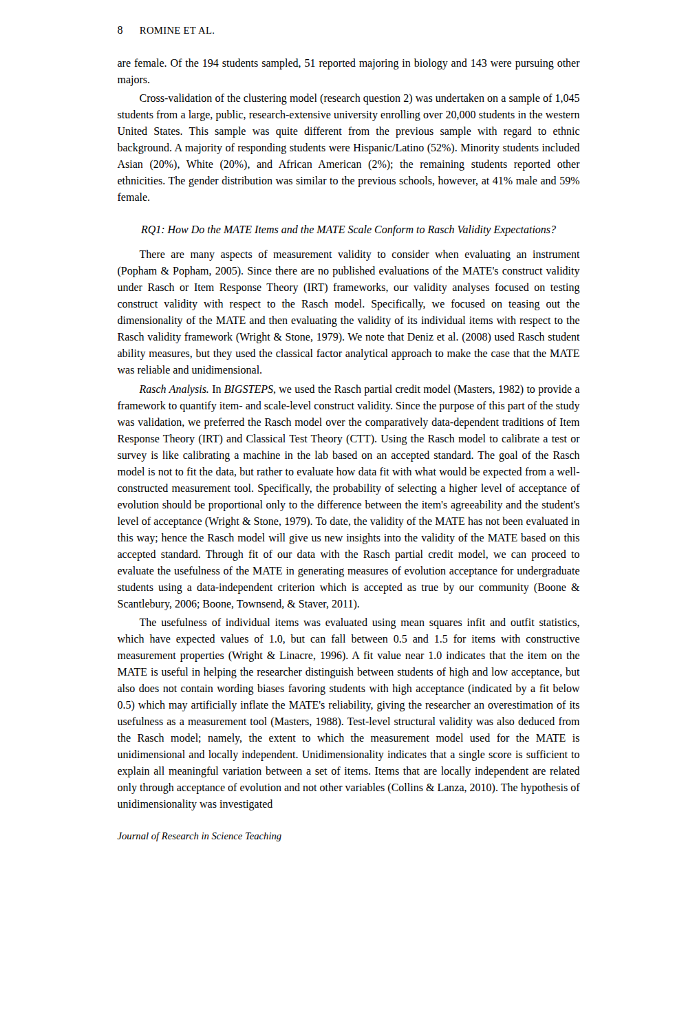8 ROMINE ET AL.
are female. Of the 194 students sampled, 51 reported majoring in biology and 143 were pursuing other majors.
Cross-validation of the clustering model (research question 2) was undertaken on a sample of 1,045 students from a large, public, research-extensive university enrolling over 20,000 students in the western United States. This sample was quite different from the previous sample with regard to ethnic background. A majority of responding students were Hispanic/Latino (52%). Minority students included Asian (20%), White (20%), and African American (2%); the remaining students reported other ethnicities. The gender distribution was similar to the previous schools, however, at 41% male and 59% female.
RQ1: How Do the MATE Items and the MATE Scale Conform to Rasch Validity Expectations?
There are many aspects of measurement validity to consider when evaluating an instrument (Popham & Popham, 2005). Since there are no published evaluations of the MATE's construct validity under Rasch or Item Response Theory (IRT) frameworks, our validity analyses focused on testing construct validity with respect to the Rasch model. Specifically, we focused on teasing out the dimensionality of the MATE and then evaluating the validity of its individual items with respect to the Rasch validity framework (Wright & Stone, 1979). We note that Deniz et al. (2008) used Rasch student ability measures, but they used the classical factor analytical approach to make the case that the MATE was reliable and unidimensional.
Rasch Analysis. In BIGSTEPS, we used the Rasch partial credit model (Masters, 1982) to provide a framework to quantify item- and scale-level construct validity. Since the purpose of this part of the study was validation, we preferred the Rasch model over the comparatively data-dependent traditions of Item Response Theory (IRT) and Classical Test Theory (CTT). Using the Rasch model to calibrate a test or survey is like calibrating a machine in the lab based on an accepted standard. The goal of the Rasch model is not to fit the data, but rather to evaluate how data fit with what would be expected from a well-constructed measurement tool. Specifically, the probability of selecting a higher level of acceptance of evolution should be proportional only to the difference between the item's agreeability and the student's level of acceptance (Wright & Stone, 1979). To date, the validity of the MATE has not been evaluated in this way; hence the Rasch model will give us new insights into the validity of the MATE based on this accepted standard. Through fit of our data with the Rasch partial credit model, we can proceed to evaluate the usefulness of the MATE in generating measures of evolution acceptance for undergraduate students using a data-independent criterion which is accepted as true by our community (Boone & Scantlebury, 2006; Boone, Townsend, & Staver, 2011).
The usefulness of individual items was evaluated using mean squares infit and outfit statistics, which have expected values of 1.0, but can fall between 0.5 and 1.5 for items with constructive measurement properties (Wright & Linacre, 1996). A fit value near 1.0 indicates that the item on the MATE is useful in helping the researcher distinguish between students of high and low acceptance, but also does not contain wording biases favoring students with high acceptance (indicated by a fit below 0.5) which may artificially inflate the MATE's reliability, giving the researcher an overestimation of its usefulness as a measurement tool (Masters, 1988). Test-level structural validity was also deduced from the Rasch model; namely, the extent to which the measurement model used for the MATE is unidimensional and locally independent. Unidimensionality indicates that a single score is sufficient to explain all meaningful variation between a set of items. Items that are locally independent are related only through acceptance of evolution and not other variables (Collins & Lanza, 2010). The hypothesis of unidimensionality was investigated
Journal of Research in Science Teaching